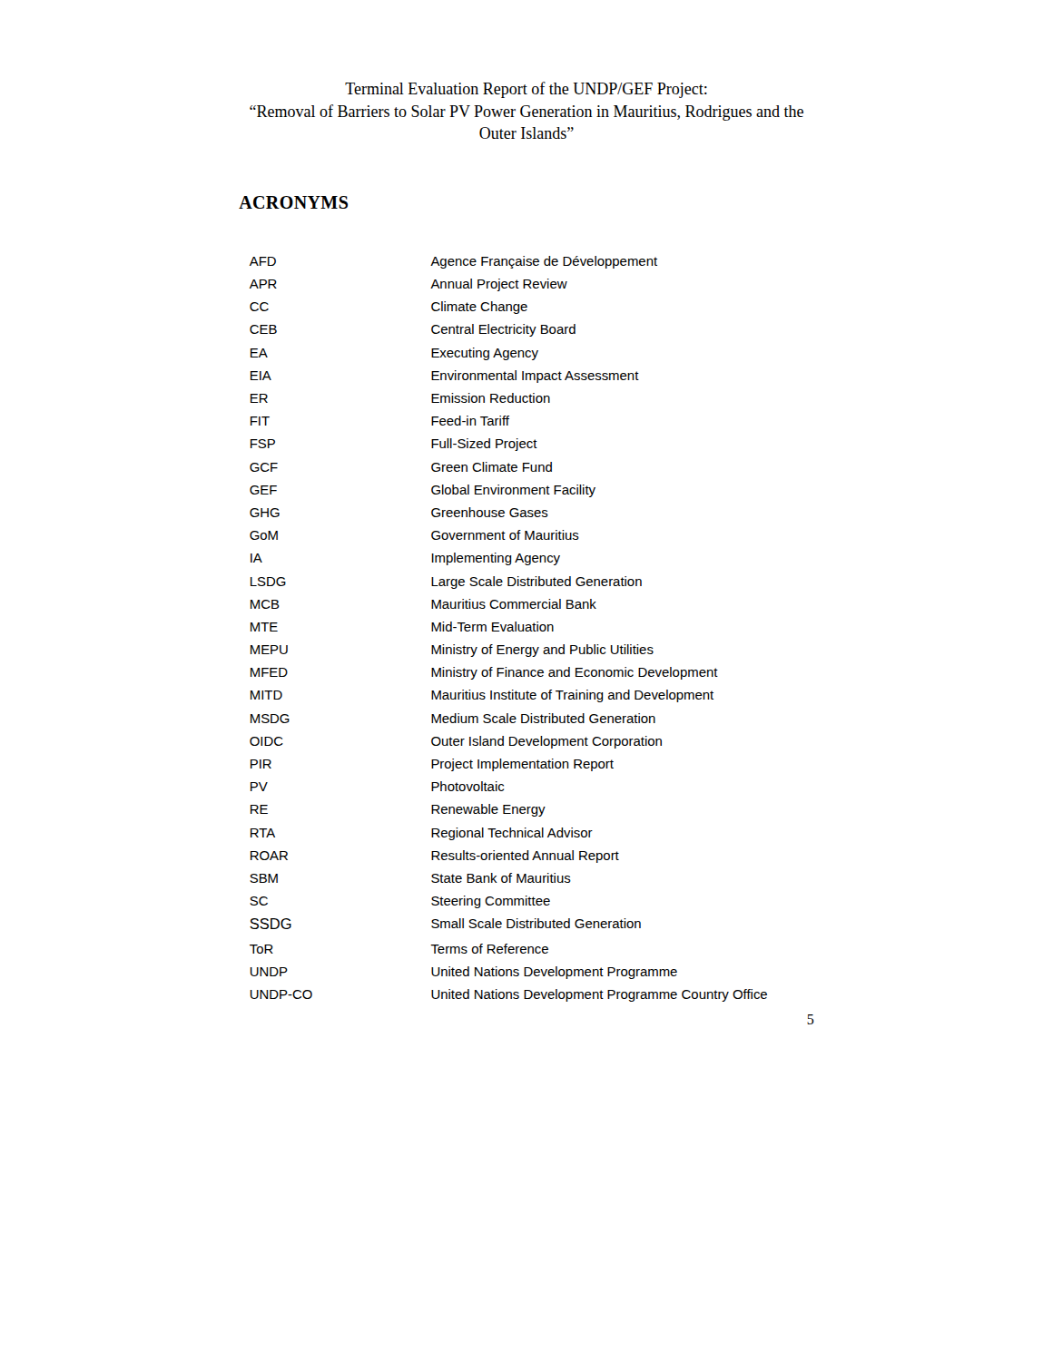Terminal Evaluation Report of the UNDP/GEF Project: “Removal of Barriers to Solar PV Power Generation in Mauritius, Rodrigues and the Outer Islands”
ACRONYMS
| AFD | Agence Française de Développement |
| APR | Annual Project Review |
| CC | Climate Change |
| CEB | Central Electricity Board |
| EA | Executing Agency |
| EIA | Environmental Impact Assessment |
| ER | Emission Reduction |
| FIT | Feed-in Tariff |
| FSP | Full-Sized Project |
| GCF | Green Climate Fund |
| GEF | Global Environment Facility |
| GHG | Greenhouse Gases |
| GoM | Government of Mauritius |
| IA | Implementing Agency |
| LSDG | Large Scale Distributed Generation |
| MCB | Mauritius Commercial Bank |
| MTE | Mid-Term Evaluation |
| MEPU | Ministry of Energy and Public Utilities |
| MFED | Ministry of Finance and Economic Development |
| MITD | Mauritius Institute of Training and Development |
| MSDG | Medium Scale Distributed Generation |
| OIDC | Outer Island Development Corporation |
| PIR | Project Implementation Report |
| PV | Photovoltaic |
| RE | Renewable Energy |
| RTA | Regional Technical Advisor |
| ROAR | Results-oriented Annual Report |
| SBM | State Bank of Mauritius |
| SC | Steering Committee |
| SSDG | Small Scale Distributed Generation |
| ToR | Terms of Reference |
| UNDP | United Nations Development Programme |
| UNDP-CO | United Nations Development Programme Country Office |
5